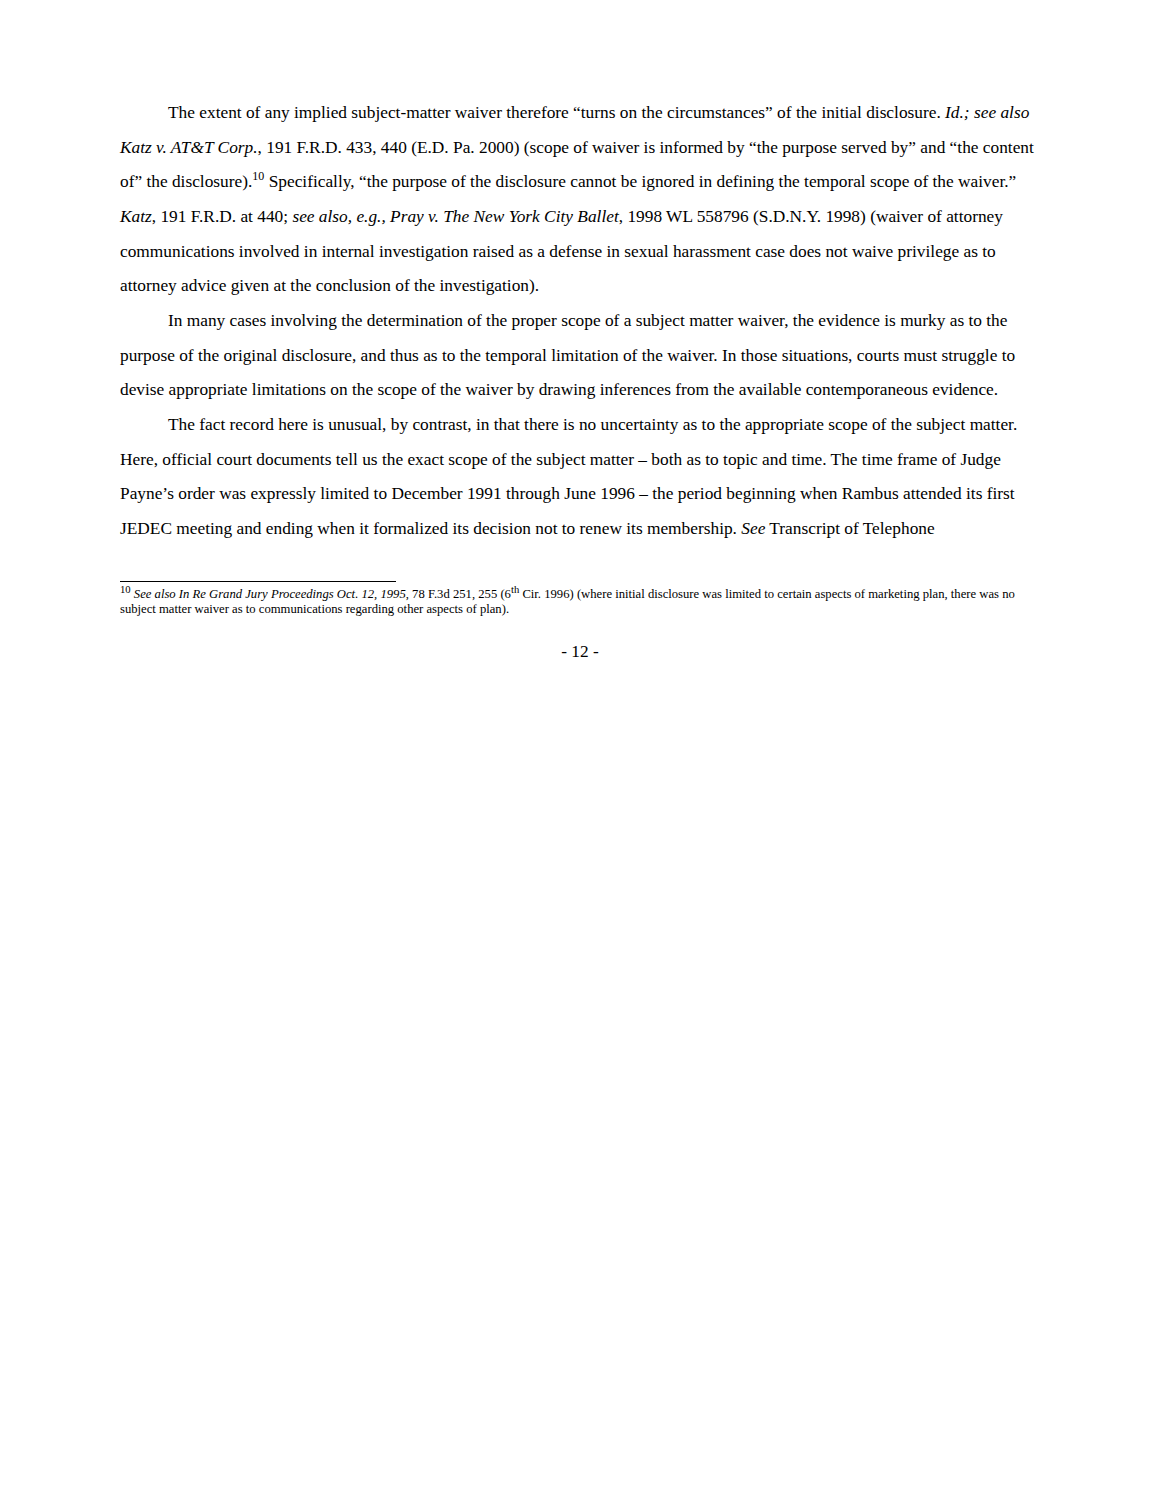The extent of any implied subject-matter waiver therefore “turns on the circumstances” of the initial disclosure. Id.; see also Katz v. AT&T Corp., 191 F.R.D. 433, 440 (E.D. Pa. 2000) (scope of waiver is informed by “the purpose served by” and “the content of” the disclosure).10 Specifically, “the purpose of the disclosure cannot be ignored in defining the temporal scope of the waiver.” Katz, 191 F.R.D. at 440; see also, e.g., Pray v. The New York City Ballet, 1998 WL 558796 (S.D.N.Y. 1998) (waiver of attorney communications involved in internal investigation raised as a defense in sexual harassment case does not waive privilege as to attorney advice given at the conclusion of the investigation).
In many cases involving the determination of the proper scope of a subject matter waiver, the evidence is murky as to the purpose of the original disclosure, and thus as to the temporal limitation of the waiver. In those situations, courts must struggle to devise appropriate limitations on the scope of the waiver by drawing inferences from the available contemporaneous evidence.
The fact record here is unusual, by contrast, in that there is no uncertainty as to the appropriate scope of the subject matter. Here, official court documents tell us the exact scope of the subject matter – both as to topic and time. The time frame of Judge Payne’s order was expressly limited to December 1991 through June 1996 – the period beginning when Rambus attended its first JEDEC meeting and ending when it formalized its decision not to renew its membership. See Transcript of Telephone
10 See also In Re Grand Jury Proceedings Oct. 12, 1995, 78 F.3d 251, 255 (6th Cir. 1996) (where initial disclosure was limited to certain aspects of marketing plan, there was no subject matter waiver as to communications regarding other aspects of plan).
- 12 -